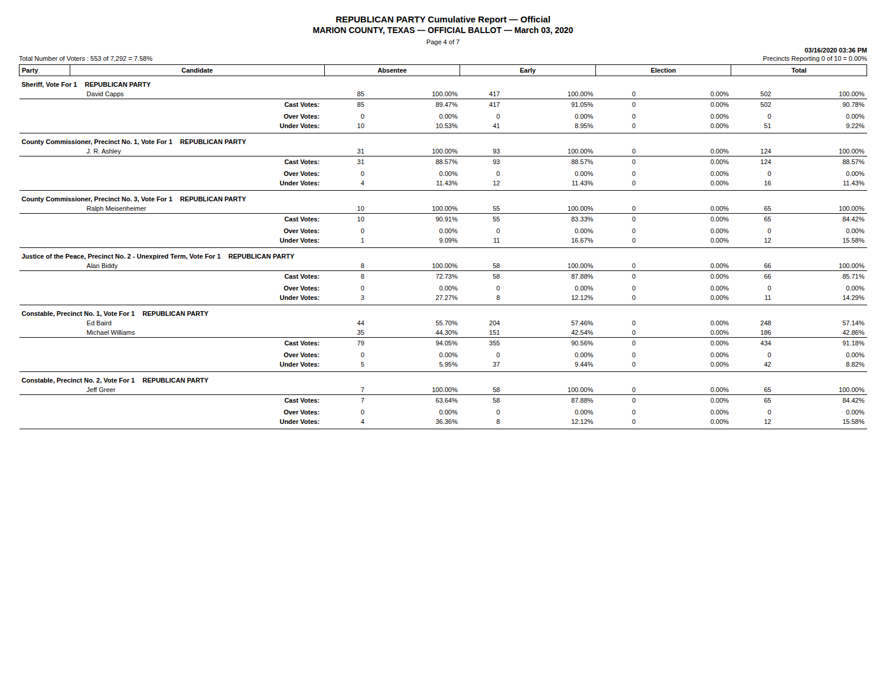REPUBLICAN PARTY Cumulative Report — Official
MARION COUNTY, TEXAS — OFFICIAL BALLOT — March 03, 2020
Page 4 of 7
03/16/2020 03:36 PM
Total Number of Voters : 553 of 7,292 = 7.58%
Precincts Reporting 0 of 10 = 0.00%
| Party | Candidate | Absentee | Early | Election | Total |
| --- | --- | --- | --- | --- | --- |
| Sheriff, Vote For 1 REPUBLICAN PARTY |
| | David Capps | 85 | 100.00% | 417 | 100.00% | 0 | 0.00% | 502 | 100.00% |
| | Cast Votes: | 85 | 89.47% | 417 | 91.05% | 0 | 0.00% | 502 | 90.78% |
| | Over Votes: | 0 | 0.00% | 0 | 0.00% | 0 | 0.00% | 0 | 0.00% |
| | Under Votes: | 10 | 10.53% | 41 | 8.95% | 0 | 0.00% | 51 | 9.22% |
| County Commissioner, Precinct No. 1, Vote For 1 REPUBLICAN PARTY |
| | J. R. Ashley | 31 | 100.00% | 93 | 100.00% | 0 | 0.00% | 124 | 100.00% |
| | Cast Votes: | 31 | 88.57% | 93 | 88.57% | 0 | 0.00% | 124 | 88.57% |
| | Over Votes: | 0 | 0.00% | 0 | 0.00% | 0 | 0.00% | 0 | 0.00% |
| | Under Votes: | 4 | 11.43% | 12 | 11.43% | 0 | 0.00% | 16 | 11.43% |
| County Commissioner, Precinct No. 3, Vote For 1 REPUBLICAN PARTY |
| | Ralph Meisenheimer | 10 | 100.00% | 55 | 100.00% | 0 | 0.00% | 65 | 100.00% |
| | Cast Votes: | 10 | 90.91% | 55 | 83.33% | 0 | 0.00% | 65 | 84.42% |
| | Over Votes: | 0 | 0.00% | 0 | 0.00% | 0 | 0.00% | 0 | 0.00% |
| | Under Votes: | 1 | 9.09% | 11 | 16.67% | 0 | 0.00% | 12 | 15.58% |
| Justice of the Peace, Precinct No. 2 - Unexpired Term, Vote For 1 REPUBLICAN PARTY |
| | Alan Biddy | 8 | 100.00% | 58 | 100.00% | 0 | 0.00% | 66 | 100.00% |
| | Cast Votes: | 8 | 72.73% | 58 | 87.88% | 0 | 0.00% | 66 | 85.71% |
| | Over Votes: | 0 | 0.00% | 0 | 0.00% | 0 | 0.00% | 0 | 0.00% |
| | Under Votes: | 3 | 27.27% | 8 | 12.12% | 0 | 0.00% | 11 | 14.29% |
| Constable, Precinct No. 1, Vote For 1 REPUBLICAN PARTY |
| | Ed Baird | 44 | 55.70% | 204 | 57.46% | 0 | 0.00% | 248 | 57.14% |
| | Michael Williams | 35 | 44.30% | 151 | 42.54% | 0 | 0.00% | 186 | 42.86% |
| | Cast Votes: | 79 | 94.05% | 355 | 90.56% | 0 | 0.00% | 434 | 91.18% |
| | Over Votes: | 0 | 0.00% | 0 | 0.00% | 0 | 0.00% | 0 | 0.00% |
| | Under Votes: | 5 | 5.95% | 37 | 9.44% | 0 | 0.00% | 42 | 8.82% |
| Constable, Precinct No. 2, Vote For 1 REPUBLICAN PARTY |
| | Jeff Greer | 7 | 100.00% | 58 | 100.00% | 0 | 0.00% | 65 | 100.00% |
| | Cast Votes: | 7 | 63.64% | 58 | 87.88% | 0 | 0.00% | 65 | 84.42% |
| | Over Votes: | 0 | 0.00% | 0 | 0.00% | 0 | 0.00% | 0 | 0.00% |
| | Under Votes: | 4 | 36.36% | 8 | 12.12% | 0 | 0.00% | 12 | 15.58% |